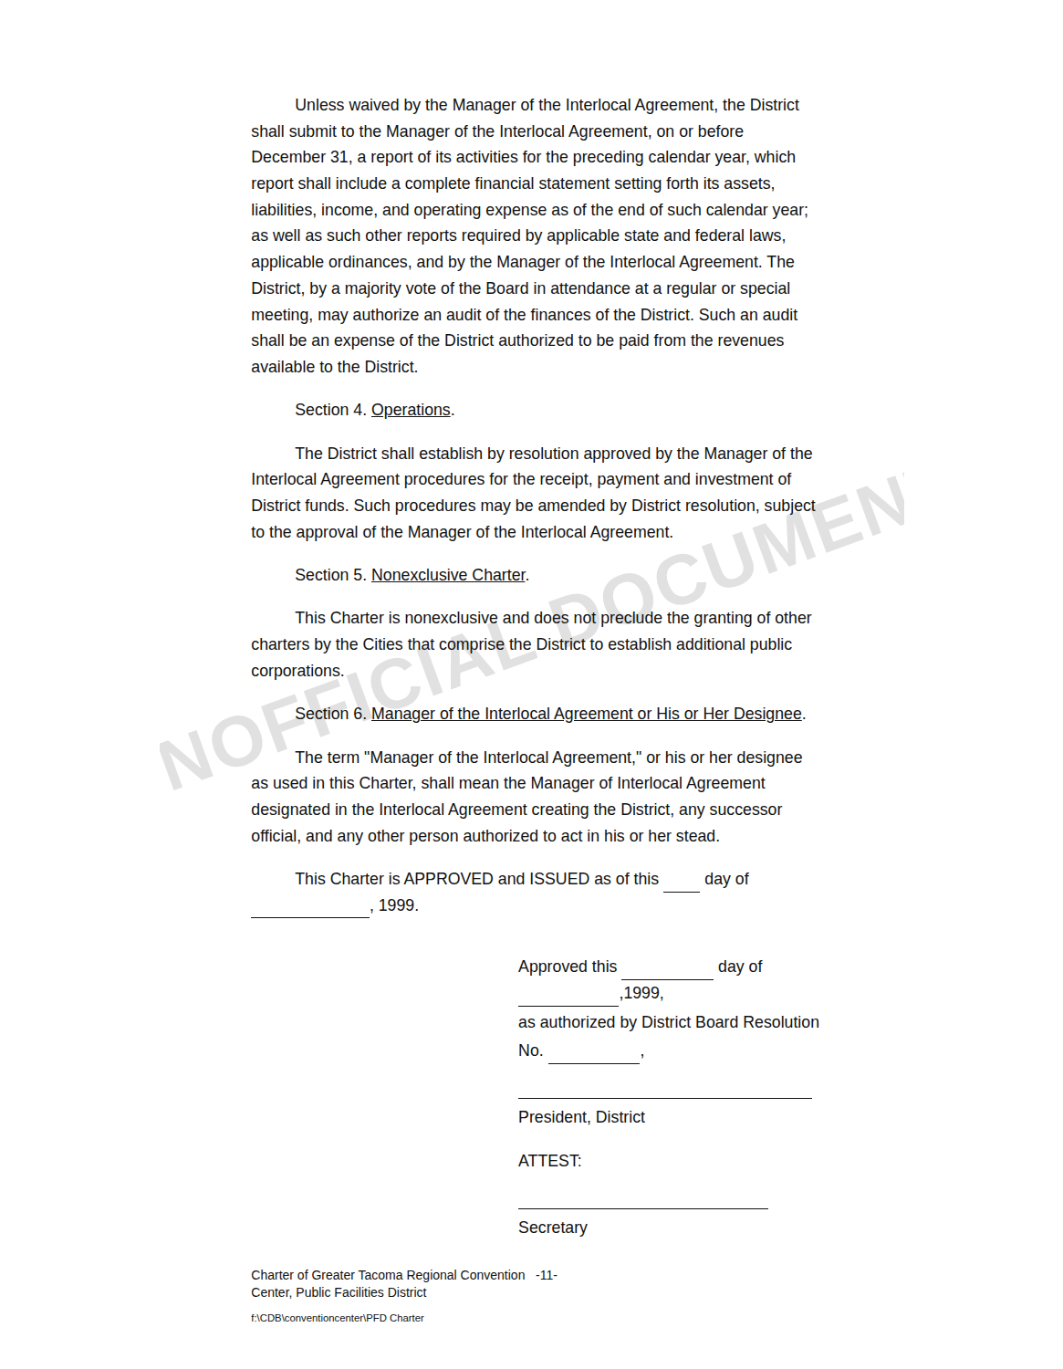UNOFFICIAL DOCUMENT
Unless waived by the Manager of the Interlocal Agreement, the District shall submit to the Manager of the Interlocal Agreement, on or before December 31, a report of its activities for the preceding calendar year, which report shall include a complete financial statement setting forth its assets, liabilities, income, and operating expense as of the end of such calendar year; as well as such other reports required by applicable state and federal laws, applicable ordinances, and by the Manager of the Interlocal Agreement. The District, by a majority vote of the Board in attendance at a regular or special meeting, may authorize an audit of the finances of the District. Such an audit shall be an expense of the District authorized to be paid from the revenues available to the District.
Section 4. Operations.
The District shall establish by resolution approved by the Manager of the Interlocal Agreement procedures for the receipt, payment and investment of District funds. Such procedures may be amended by District resolution, subject to the approval of the Manager of the Interlocal Agreement.
Section 5. Nonexclusive Charter.
This Charter is nonexclusive and does not preclude the granting of other charters by the Cities that comprise the District to establish additional public corporations.
Section 6. Manager of the Interlocal Agreement or His or Her Designee.
The term "Manager of the Interlocal Agreement," or his or her designee as used in this Charter, shall mean the Manager of Interlocal Agreement designated in the Interlocal Agreement creating the District, any successor official, and any other person authorized to act in his or her stead.
This Charter is APPROVED and ISSUED as of this day of , 1999.
Approved this day of ,1999,
as authorized by District Board Resolution
No. ,
President, District
ATTEST:
Secretary
Charter of Greater Tacoma Regional Convention -11-
Center, Public Facilities District
f:\CDB\conventioncenter\PFD Charter